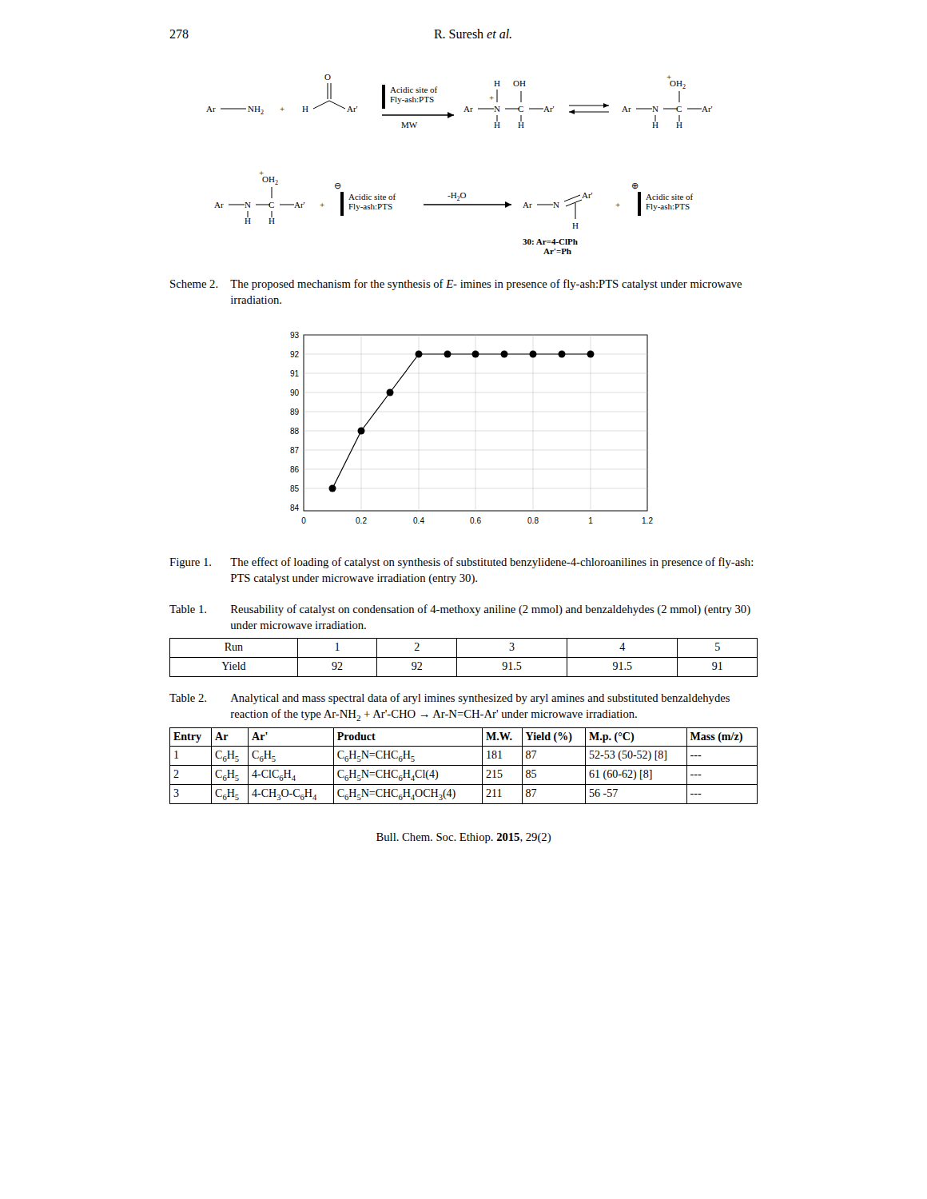278
R. Suresh et al.
Ar NH2 + H Ar' O Acidic site of Fly-ash:PTS MW Ar N + H H C OH H Ar' Ar N H C OH2 + H Ar' Ar N H C OH2 + H Ar' + ⊖ Acidic site of Fly-ash:PTS -H2O Ar N Ar' H + ⊕ Acidic site of Fly-ash:PTS 30: Ar=4-ClPh Ar'=Ph
Scheme 2. The proposed mechanism for the synthesis of E- imines in presence of fly-ash:PTS catalyst under microwave irradiation.
93 92 91 90 89 88 87 86 85 84 0 0.2 0.4 0.6 0.8 1 1.2
Figure 1. The effect of loading of catalyst on synthesis of substituted benzylidene-4-chloroanilines in presence of fly-ash: PTS catalyst under microwave irradiation (entry 30).
Table 1. Reusability of catalyst on condensation of 4-methoxy aniline (2 mmol) and benzaldehydes (2 mmol) (entry 30) under microwave irradiation.
| Run | 1 | 2 | 3 | 4 | 5 |
| Yield | 92 | 92 | 91.5 | 91.5 | 91 |
Table 2. Analytical and mass spectral data of aryl imines synthesized by aryl amines and substituted benzaldehydes reaction of the type Ar-NH2 + Ar'-CHO → Ar-N=CH-Ar' under microwave irradiation.
| Entry | Ar | Ar' | Product | M.W. | Yield (%) | M.p. (°C) | Mass (m/z) |
| --- | --- | --- | --- | --- | --- | --- | --- |
| 1 | C 6 H 5 | C 6 H 5 | C 6 H 5 N=CHC 6 H 5 | 181 | 87 | 52-53 (50-52) [8] | --- |
| 2 | C 6 H 5 | 4-ClC 6 H 4 | C 6 H 5 N=CHC 6 H 4 Cl(4) | 215 | 85 | 61 (60-62) [8] | --- |
| 3 | C 6 H 5 | 4-CH 3 O-C 6 H 4 | C 6 H 5 N=CHC 6 H 4 OCH 3 (4) | 211 | 87 | 56 -57 | --- |
Bull. Chem. Soc. Ethiop. 2015, 29(2)